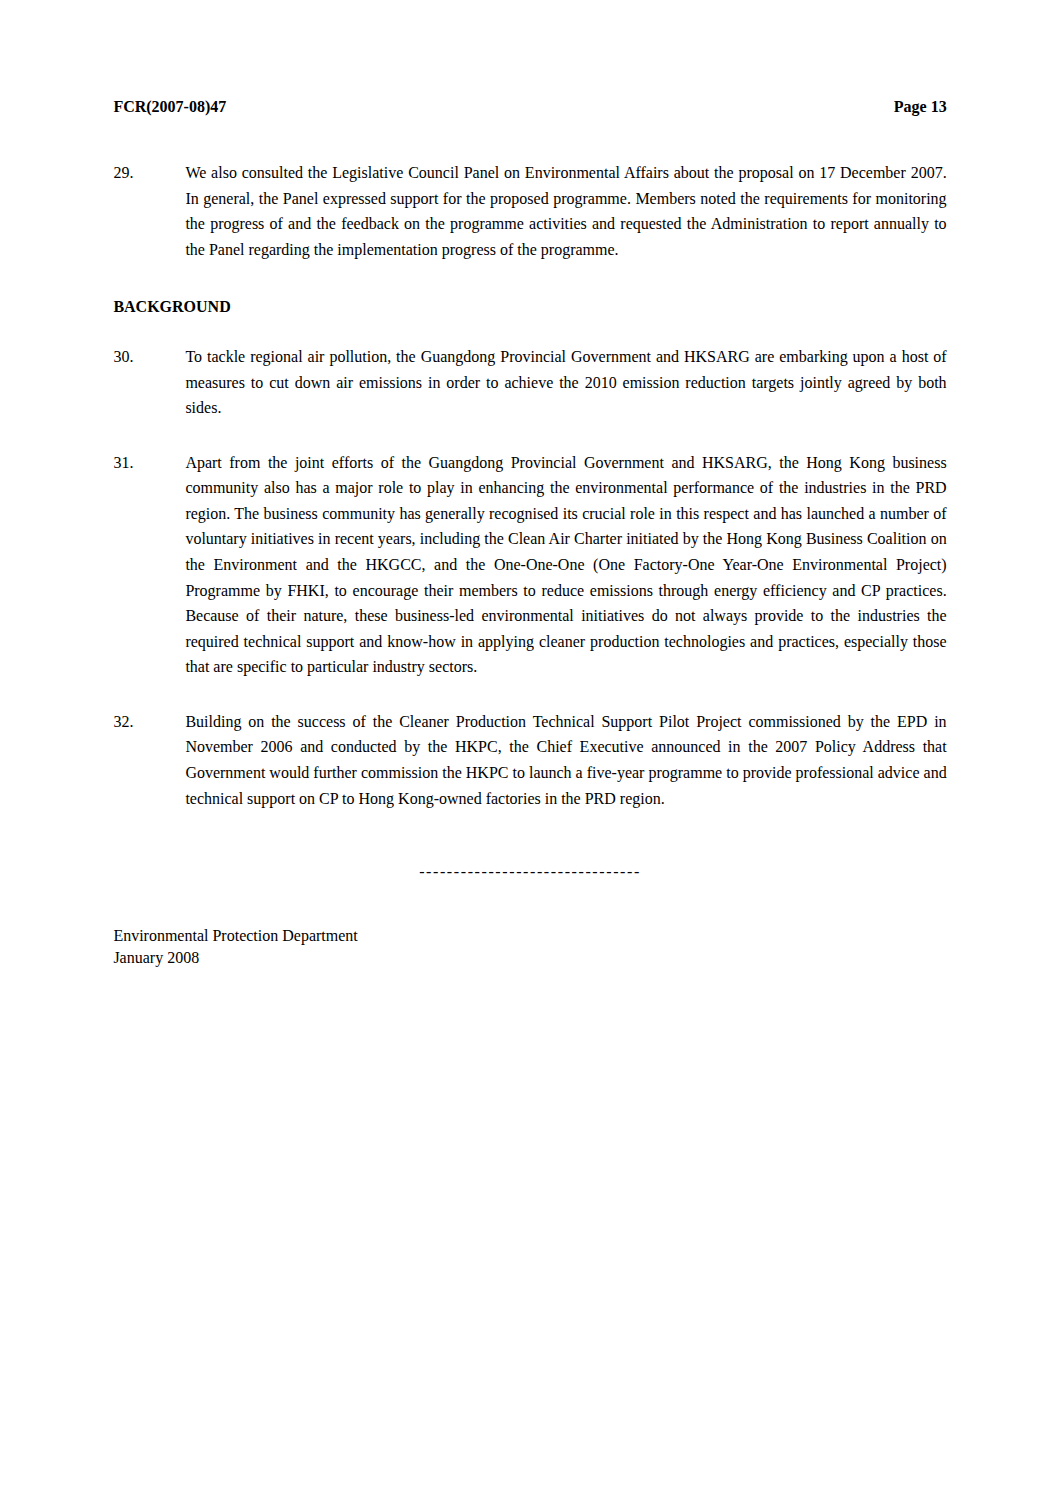FCR(2007-08)47 Page 13
29.
We also consulted the Legislative Council Panel on Environmental Affairs about the proposal on 17 December 2007. In general, the Panel expressed support for the proposed programme. Members noted the requirements for monitoring the progress of and the feedback on the programme activities and requested the Administration to report annually to the Panel regarding the implementation progress of the programme.
BACKGROUND
30.
To tackle regional air pollution, the Guangdong Provincial Government and HKSARG are embarking upon a host of measures to cut down air emissions in order to achieve the 2010 emission reduction targets jointly agreed by both sides.
31.
Apart from the joint efforts of the Guangdong Provincial Government and HKSARG, the Hong Kong business community also has a major role to play in enhancing the environmental performance of the industries in the PRD region. The business community has generally recognised its crucial role in this respect and has launched a number of voluntary initiatives in recent years, including the Clean Air Charter initiated by the Hong Kong Business Coalition on the Environment and the HKGCC, and the One-One-One (One Factory-One Year-One Environmental Project) Programme by FHKI, to encourage their members to reduce emissions through energy efficiency and CP practices. Because of their nature, these business-led environmental initiatives do not always provide to the industries the required technical support and know-how in applying cleaner production technologies and practices, especially those that are specific to particular industry sectors.
32.
Building on the success of the Cleaner Production Technical Support Pilot Project commissioned by the EPD in November 2006 and conducted by the HKPC, the Chief Executive announced in the 2007 Policy Address that Government would further commission the HKPC to launch a five-year programme to provide professional advice and technical support on CP to Hong Kong-owned factories in the PRD region.
--------------------------------
Environmental Protection Department
January 2008